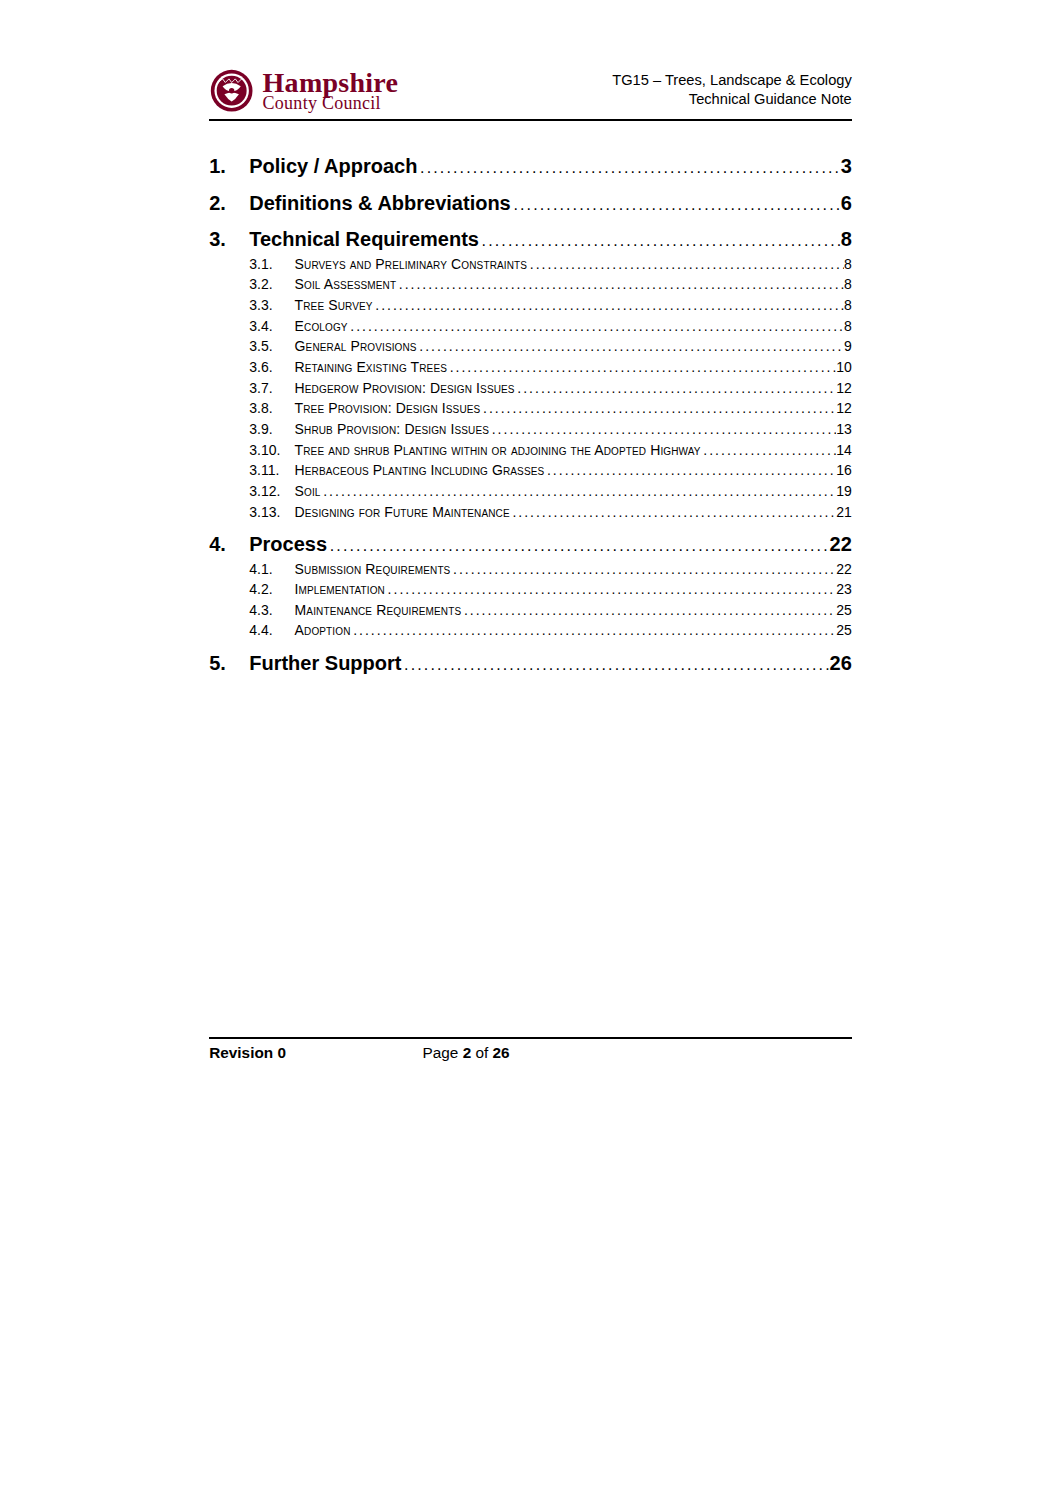Hampshire
County Council
TG15 – Trees, Landscape & Ecology
Technical Guidance Note
1. Policy / Approach .......................................................................... 3
2. Definitions & Abbreviations ....................................................... 6
3. Technical Requirements ............................................................ 8
3.1. Surveys and Preliminary Constraints ........................................................................ 8
3.2. Soil Assessment ........................................................................................... 8
3.3. Tree Survey ..................................................................................................... 8
3.4. Ecology ............................................................................................................. 8
3.5. General Provisions ......................................................................................... 9
3.6. Retaining Existing Trees .............................................................................. 10
3.7. Hedgerow Provision: Design Issues .......................................................... 12
3.8. Tree Provision: Design Issues ..................................................................... 12
3.9. Shrub Provision: Design Issues .................................................................. 13
3.10. Tree and shrub Planting within or adjoining the Adopted Highway ......................... 14
3.11. Herbaceous Planting Including Grasses ..................................................... 16
3.12. Soil ......................................................................................................... 19
3.13. Designing for Future Maintenance ........................................................... 21
4. Process .................................................................................. 22
4.1. Submission Requirements ............................................................................ 22
4.2. Implementation ............................................................................................ 23
4.3. Maintenance Requirements .......................................................................... 25
4.4. Adoption ................................................................................................... 25
5. Further Support ....................................................................... 26
Revision 0 Page 2 of 26